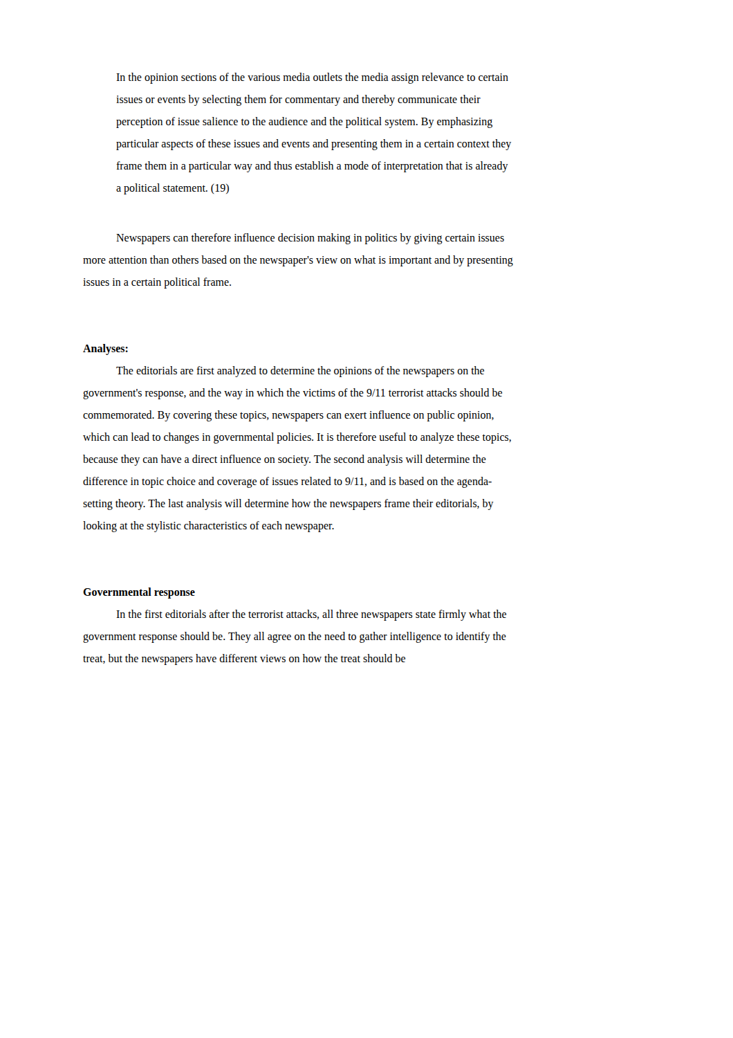In the opinion sections of the various media outlets the media assign relevance to certain issues or events by selecting them for commentary and thereby communicate their perception of issue salience to the audience and the political system. By emphasizing particular aspects of these issues and events and presenting them in a certain context they frame them in a particular way and thus establish a mode of interpretation that is already a political statement. (19)
Newspapers can therefore influence decision making in politics by giving certain issues more attention than others based on the newspaper's view on what is important and by presenting issues in a certain political frame.
Analyses:
The editorials are first analyzed to determine the opinions of the newspapers on the government's response, and the way in which the victims of the 9/11 terrorist attacks should be commemorated. By covering these topics, newspapers can exert influence on public opinion, which can lead to changes in governmental policies. It is therefore useful to analyze these topics, because they can have a direct influence on society. The second analysis will determine the difference in topic choice and coverage of issues related to 9/11, and is based on the agenda-setting theory. The last analysis will determine how the newspapers frame their editorials, by looking at the stylistic characteristics of each newspaper.
Governmental response
In the first editorials after the terrorist attacks, all three newspapers state firmly what the government response should be. They all agree on the need to gather intelligence to identify the treat, but the newspapers have different views on how the treat should be